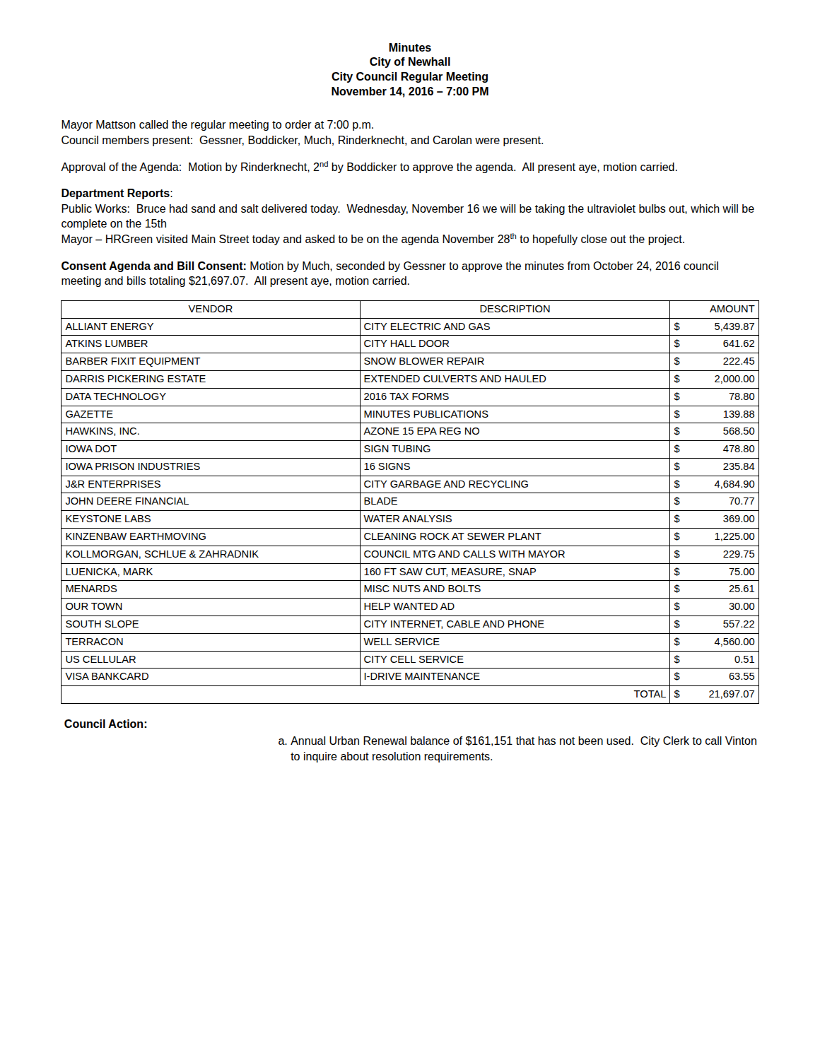Minutes
City of Newhall
City Council Regular Meeting
November 14, 2016 – 7:00 PM
Mayor Mattson called the regular meeting to order at 7:00 p.m.
Council members present: Gessner, Boddicker, Much, Rinderknecht, and Carolan were present.
Approval of the Agenda: Motion by Rinderknecht, 2nd by Boddicker to approve the agenda. All present aye, motion carried.
Department Reports:
Public Works: Bruce had sand and salt delivered today. Wednesday, November 16 we will be taking the ultraviolet bulbs out, which will be complete on the 15th
Mayor – HRGreen visited Main Street today and asked to be on the agenda November 28th to hopefully close out the project.
Consent Agenda and Bill Consent: Motion by Much, seconded by Gessner to approve the minutes from October 24, 2016 council meeting and bills totaling $21,697.07. All present aye, motion carried.
| VENDOR | DESCRIPTION | AMOUNT |
| --- | --- | --- |
| ALLIANT ENERGY | CITY ELECTRIC AND GAS | $ 5,439.87 |
| ATKINS LUMBER | CITY HALL DOOR | $ 641.62 |
| BARBER FIXIT EQUIPMENT | SNOW BLOWER REPAIR | $ 222.45 |
| DARRIS PICKERING ESTATE | EXTENDED CULVERTS AND HAULED | $ 2,000.00 |
| DATA TECHNOLOGY | 2016 TAX FORMS | $ 78.80 |
| GAZETTE | MINUTES PUBLICATIONS | $ 139.88 |
| HAWKINS, INC. | AZONE 15 EPA REG NO | $ 568.50 |
| IOWA DOT | SIGN TUBING | $ 478.80 |
| IOWA PRISON INDUSTRIES | 16 SIGNS | $ 235.84 |
| J&R ENTERPRISES | CITY GARBAGE AND RECYCLING | $ 4,684.90 |
| JOHN DEERE FINANCIAL | BLADE | $ 70.77 |
| KEYSTONE LABS | WATER ANALYSIS | $ 369.00 |
| KINZENBAW EARTHMOVING | CLEANING ROCK AT SEWER PLANT | $ 1,225.00 |
| KOLLMORGAN, SCHLUE & ZAHRADNIK | COUNCIL MTG AND CALLS WITH MAYOR | $ 229.75 |
| LUENICKA, MARK | 160 FT SAW CUT, MEASURE, SNAP | $ 75.00 |
| MENARDS | MISC NUTS AND BOLTS | $ 25.61 |
| OUR TOWN | HELP WANTED AD | $ 30.00 |
| SOUTH SLOPE | CITY INTERNET, CABLE AND PHONE | $ 557.22 |
| TERRACON | WELL SERVICE | $ 4,560.00 |
| US CELLULAR | CITY CELL SERVICE | $ 0.51 |
| VISA BANKCARD | I-DRIVE MAINTENANCE | $ 63.55 |
| TOTAL | $ 21,697.07 |
Council Action:
Annual Urban Renewal balance of $161,151 that has not been used. City Clerk to call Vinton to inquire about resolution requirements.